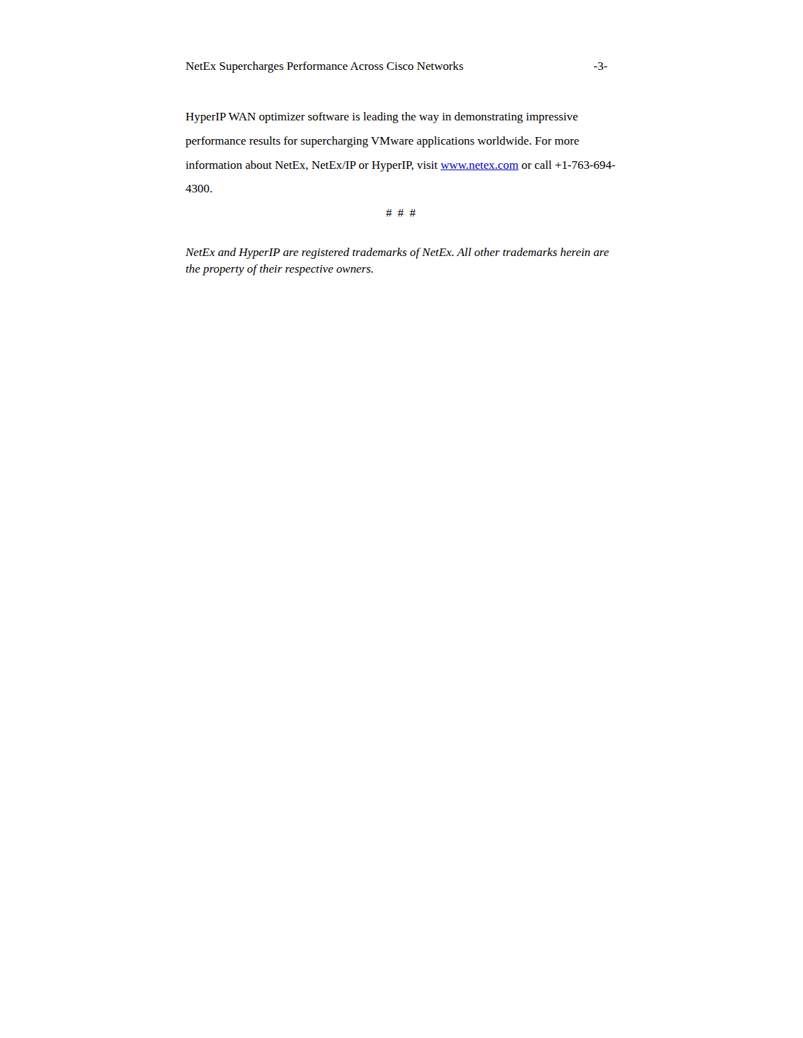NetEx Supercharges Performance Across Cisco Networks -3-
HyperIP WAN optimizer software is leading the way in demonstrating impressive performance results for supercharging VMware applications worldwide. For more information about NetEx, NetEx/IP or HyperIP, visit www.netex.com or call +1-763-694-4300.
# # #
NetEx and HyperIP are registered trademarks of NetEx. All other trademarks herein are the property of their respective owners.